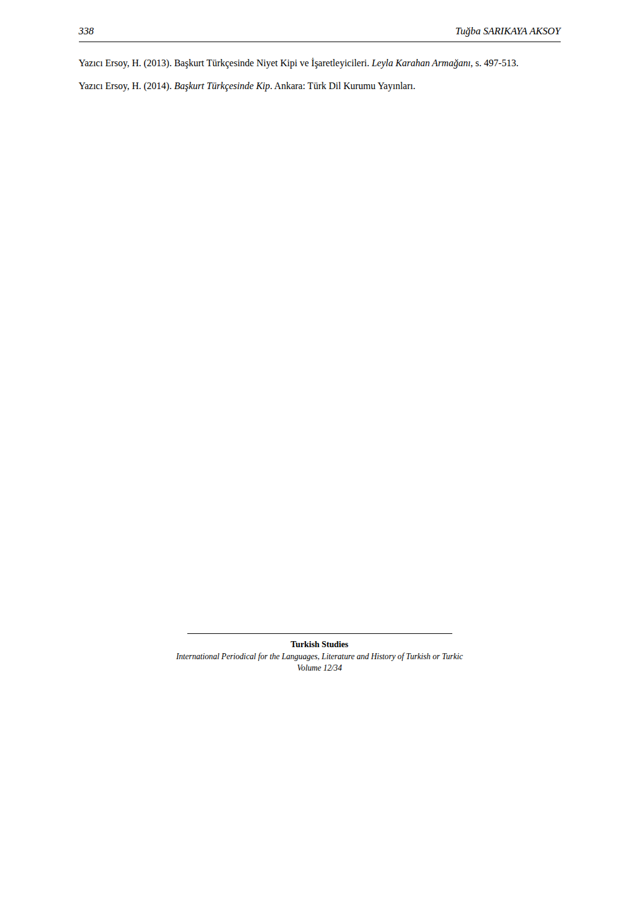338 Tuğba SARIKAYA AKSOY
Yazıcı Ersoy, H. (2013). Başkurt Türkçesinde Niyet Kipi ve İşaretleyicileri. Leyla Karahan Armağanı, s. 497-513.
Yazıcı Ersoy, H. (2014). Başkurt Türkçesinde Kip. Ankara: Türk Dil Kurumu Yayınları.
Turkish Studies
International Periodical for the Languages, Literature and History of Turkish or Turkic
Volume 12/34